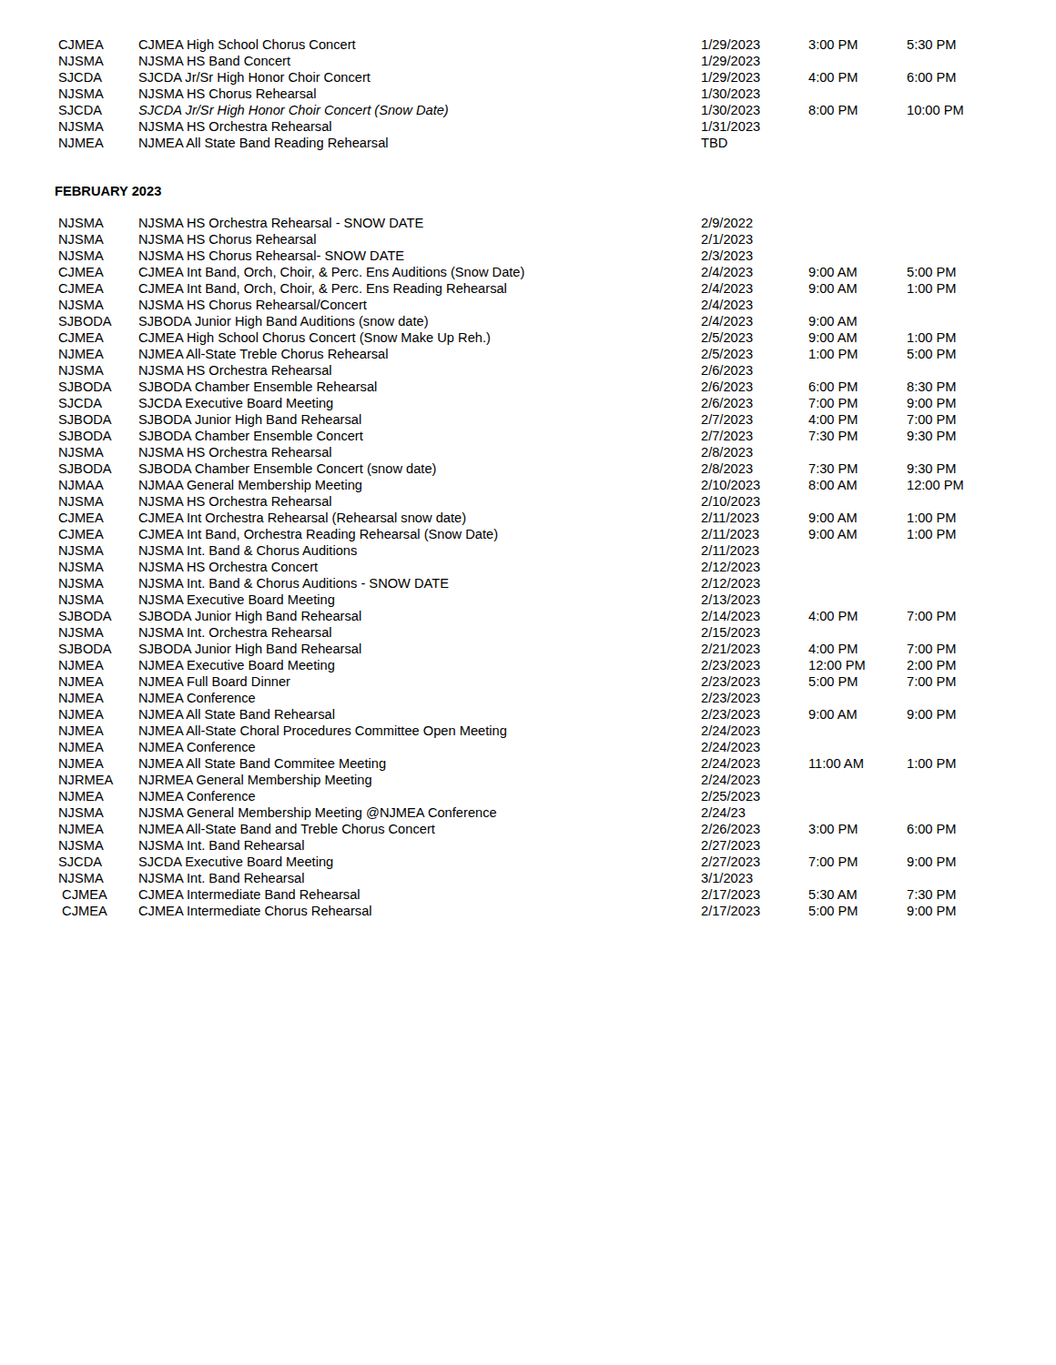| CJMEA | CJMEA High School Chorus Concert | 1/29/2023 | 3:00 PM | 5:30 PM |
| NJSMA | NJSMA HS Band Concert | 1/29/2023 | | |
| SJCDA | SJCDA Jr/Sr High Honor Choir Concert | 1/29/2023 | 4:00 PM | 6:00 PM |
| NJSMA | NJSMA HS Chorus Rehearsal | 1/30/2023 | | |
| SJCDA | SJCDA Jr/Sr High Honor Choir Concert (Snow Date) | 1/30/2023 | 8:00 PM | 10:00 PM |
| NJSMA | NJSMA HS Orchestra Rehearsal | 1/31/2023 | | |
| NJMEA | NJMEA All State Band Reading Rehearsal | TBD | | |
FEBRUARY 2023
| NJSMA | NJSMA HS Orchestra Rehearsal - SNOW DATE | 2/9/2022 | | |
| NJSMA | NJSMA HS Chorus Rehearsal | 2/1/2023 | | |
| NJSMA | NJSMA HS Chorus Rehearsal- SNOW DATE | 2/3/2023 | | |
| CJMEA | CJMEA Int Band, Orch, Choir, & Perc. Ens Auditions (Snow Date) | 2/4/2023 | 9:00 AM | 5:00 PM |
| CJMEA | CJMEA Int Band, Orch, Choir, & Perc. Ens Reading Rehearsal | 2/4/2023 | 9:00 AM | 1:00 PM |
| NJSMA | NJSMA HS Chorus Rehearsal/Concert | 2/4/2023 | | |
| SJBODA | SJBODA Junior High Band Auditions (snow date) | 2/4/2023 | 9:00 AM | |
| CJMEA | CJMEA High School Chorus Concert (Snow Make Up Reh.) | 2/5/2023 | 9:00 AM | 1:00 PM |
| NJMEA | NJMEA All-State Treble Chorus Rehearsal | 2/5/2023 | 1:00 PM | 5:00 PM |
| NJSMA | NJSMA HS Orchestra Rehearsal | 2/6/2023 | | |
| SJBODA | SJBODA Chamber Ensemble Rehearsal | 2/6/2023 | 6:00 PM | 8:30 PM |
| SJCDA | SJCDA Executive Board Meeting | 2/6/2023 | 7:00 PM | 9:00 PM |
| SJBODA | SJBODA Junior High Band Rehearsal | 2/7/2023 | 4:00 PM | 7:00 PM |
| SJBODA | SJBODA Chamber Ensemble Concert | 2/7/2023 | 7:30 PM | 9:30 PM |
| NJSMA | NJSMA HS Orchestra Rehearsal | 2/8/2023 | | |
| SJBODA | SJBODA Chamber Ensemble Concert (snow date) | 2/8/2023 | 7:30 PM | 9:30 PM |
| NJMAA | NJMAA General Membership Meeting | 2/10/2023 | 8:00 AM | 12:00 PM |
| NJSMA | NJSMA HS Orchestra Rehearsal | 2/10/2023 | | |
| CJMEA | CJMEA Int Orchestra Rehearsal (Rehearsal snow date) | 2/11/2023 | 9:00 AM | 1:00 PM |
| CJMEA | CJMEA Int Band, Orchestra Reading Rehearsal (Snow Date) | 2/11/2023 | 9:00 AM | 1:00 PM |
| NJSMA | NJSMA Int. Band & Chorus Auditions | 2/11/2023 | | |
| NJSMA | NJSMA HS Orchestra Concert | 2/12/2023 | | |
| NJSMA | NJSMA Int. Band & Chorus Auditions - SNOW DATE | 2/12/2023 | | |
| NJSMA | NJSMA Executive Board Meeting | 2/13/2023 | | |
| SJBODA | SJBODA Junior High Band Rehearsal | 2/14/2023 | 4:00 PM | 7:00 PM |
| NJSMA | NJSMA Int. Orchestra Rehearsal | 2/15/2023 | | |
| SJBODA | SJBODA Junior High Band Rehearsal | 2/21/2023 | 4:00 PM | 7:00 PM |
| NJMEA | NJMEA Executive Board Meeting | 2/23/2023 | 12:00 PM | 2:00 PM |
| NJMEA | NJMEA Full Board Dinner | 2/23/2023 | 5:00 PM | 7:00 PM |
| NJMEA | NJMEA Conference | 2/23/2023 | | |
| NJMEA | NJMEA All State Band Rehearsal | 2/23/2023 | 9:00 AM | 9:00 PM |
| NJMEA | NJMEA All-State Choral Procedures Committee Open Meeting | 2/24/2023 | | |
| NJMEA | NJMEA Conference | 2/24/2023 | | |
| NJMEA | NJMEA All State Band Commitee Meeting | 2/24/2023 | 11:00 AM | 1:00 PM |
| NJRMEA | NJRMEA General Membership Meeting | 2/24/2023 | | |
| NJMEA | NJMEA Conference | 2/25/2023 | | |
| NJSMA | NJSMA General Membership Meeting @NJMEA Conference | 2/24/23 | | |
| NJMEA | NJMEA All-State Band and Treble Chorus Concert | 2/26/2023 | 3:00 PM | 6:00 PM |
| NJSMA | NJSMA Int. Band Rehearsal | 2/27/2023 | | |
| SJCDA | SJCDA Executive Board Meeting | 2/27/2023 | 7:00 PM | 9:00 PM |
| NJSMA | NJSMA Int. Band Rehearsal | 3/1/2023 | | |
| CJMEA | CJMEA Intermediate Band Rehearsal | 2/17/2023 | 5:30 AM | 7:30 PM |
| CJMEA | CJMEA Intermediate Chorus Rehearsal | 2/17/2023 | 5:00 PM | 9:00 PM |